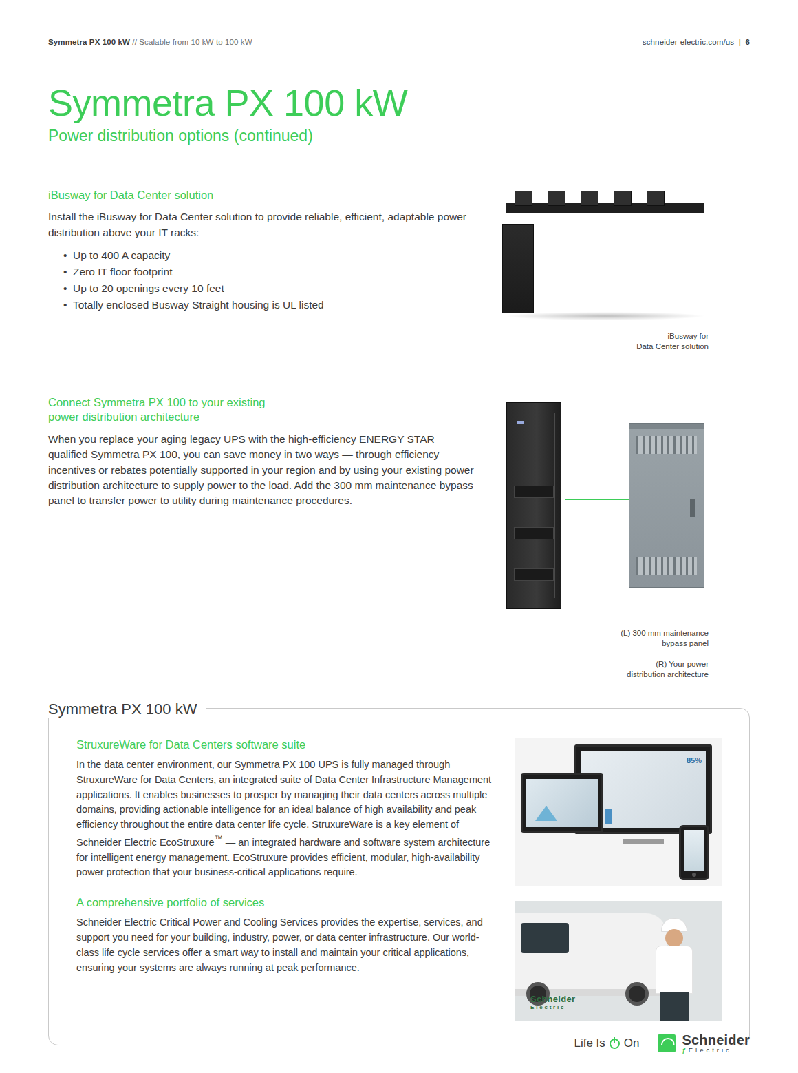Symmetra PX 100 kW // Scalable from 10 kW to 100 kW
schneider-electric.com/us | 6
Symmetra PX 100 kW
Power distribution options (continued)
iBusway for Data Center solution
Install the iBusway for Data Center solution to provide reliable, efficient, adaptable power distribution above your IT racks:
Up to 400 A capacity
Zero IT floor footprint
Up to 20 openings every 10 feet
Totally enclosed Busway Straight housing is UL listed
iBusway for Data Center solution
Connect Symmetra PX 100 to your existing
power distribution architecture
When you replace your aging legacy UPS with the high-efficiency ENERGY STAR qualified Symmetra PX 100, you can save money in two ways — through efficiency incentives or rebates potentially supported in your region and by using your existing power distribution architecture to supply power to the load. Add the 300 mm maintenance bypass panel to transfer power to utility during maintenance procedures.
(L) 300 mm maintenance bypass panel
(R) Your power distribution architecture
Symmetra PX 100 kW
StruxureWare for Data Centers software suite
In the data center environment, our Symmetra PX 100 UPS is fully managed through StruxureWare for Data Centers, an integrated suite of Data Center Infrastructure Management applications. It enables businesses to prosper by managing their data centers across multiple domains, providing actionable intelligence for an ideal balance of high availability and peak efficiency throughout the entire data center life cycle. StruxureWare is a key element of Schneider Electric EcoStruxure™ — an integrated hardware and software system architecture for intelligent energy management. EcoStruxure provides efficient, modular, high-availability power protection that your business-critical applications require.
A comprehensive portfolio of services
Schneider Electric Critical Power and Cooling Services provides the expertise, services, and support you need for your building, industry, power, or data center infrastructure. Our world-class life cycle services offer a smart way to install and maintain your critical applications, ensuring your systems are always running at peak performance.
85%
SchneiderElectric
Life Is On
Schneider
ƒ Electric